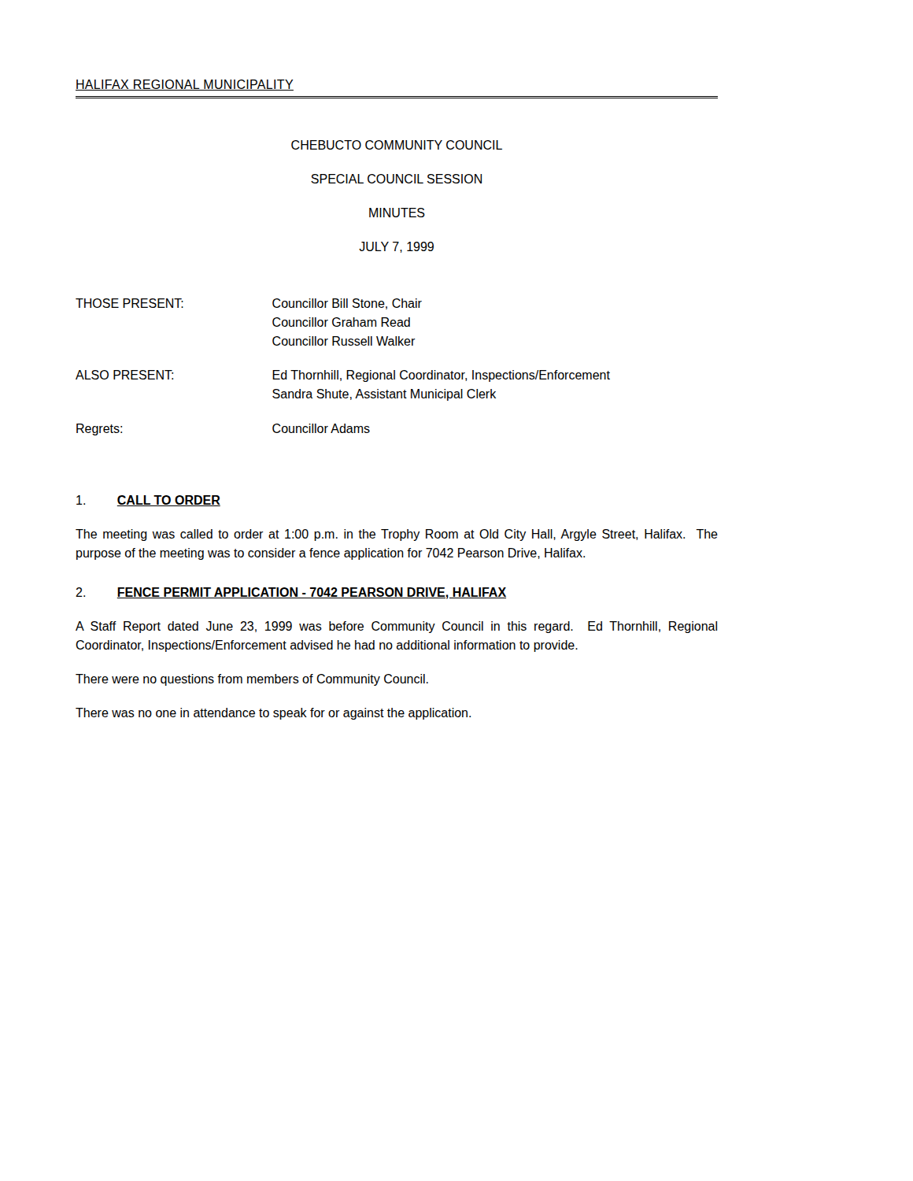HALIFAX REGIONAL MUNICIPALITY
CHEBUCTO COMMUNITY COUNCIL
SPECIAL COUNCIL SESSION
MINUTES
JULY 7, 1999
| THOSE PRESENT: | Councillor Bill Stone, Chair Councillor Graham Read Councillor Russell Walker |
| ALSO PRESENT: | Ed Thornhill, Regional Coordinator, Inspections/Enforcement Sandra Shute, Assistant Municipal Clerk |
| Regrets: | Councillor Adams |
1. CALL TO ORDER
The meeting was called to order at 1:00 p.m. in the Trophy Room at Old City Hall, Argyle Street, Halifax. The purpose of the meeting was to consider a fence application for 7042 Pearson Drive, Halifax.
2. FENCE PERMIT APPLICATION - 7042 PEARSON DRIVE, HALIFAX
A Staff Report dated June 23, 1999 was before Community Council in this regard. Ed Thornhill, Regional Coordinator, Inspections/Enforcement advised he had no additional information to provide.
There were no questions from members of Community Council.
There was no one in attendance to speak for or against the application.